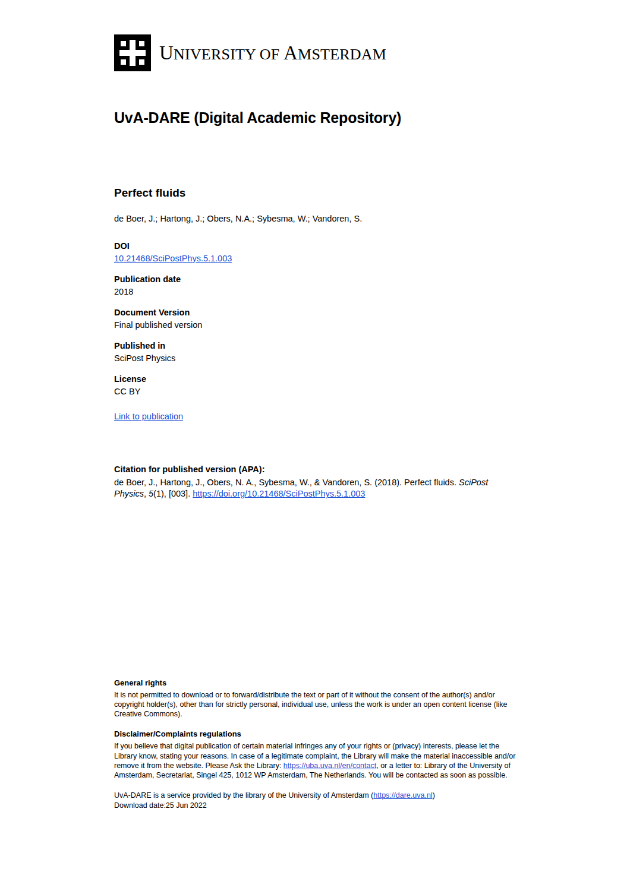UNIVERSITY OF AMSTERDAM
UvA-DARE (Digital Academic Repository)
Perfect fluids
de Boer, J.; Hartong, J.; Obers, N.A.; Sybesma, W.; Vandoren, S.
DOI
10.21468/SciPostPhys.5.1.003
Publication date
2018
Document Version
Final published version
Published in
SciPost Physics
License
CC BY
Link to publication
Citation for published version (APA):
de Boer, J., Hartong, J., Obers, N. A., Sybesma, W., & Vandoren, S. (2018). Perfect fluids. SciPost Physics, 5(1), [003]. https://doi.org/10.21468/SciPostPhys.5.1.003
General rights
It is not permitted to download or to forward/distribute the text or part of it without the consent of the author(s) and/or copyright holder(s), other than for strictly personal, individual use, unless the work is under an open content license (like Creative Commons).
Disclaimer/Complaints regulations
If you believe that digital publication of certain material infringes any of your rights or (privacy) interests, please let the Library know, stating your reasons. In case of a legitimate complaint, the Library will make the material inaccessible and/or remove it from the website. Please Ask the Library: https://uba.uva.nl/en/contact, or a letter to: Library of the University of Amsterdam, Secretariat, Singel 425, 1012 WP Amsterdam, The Netherlands. You will be contacted as soon as possible.
UvA-DARE is a service provided by the library of the University of Amsterdam (https://dare.uva.nl)
Download date:25 Jun 2022